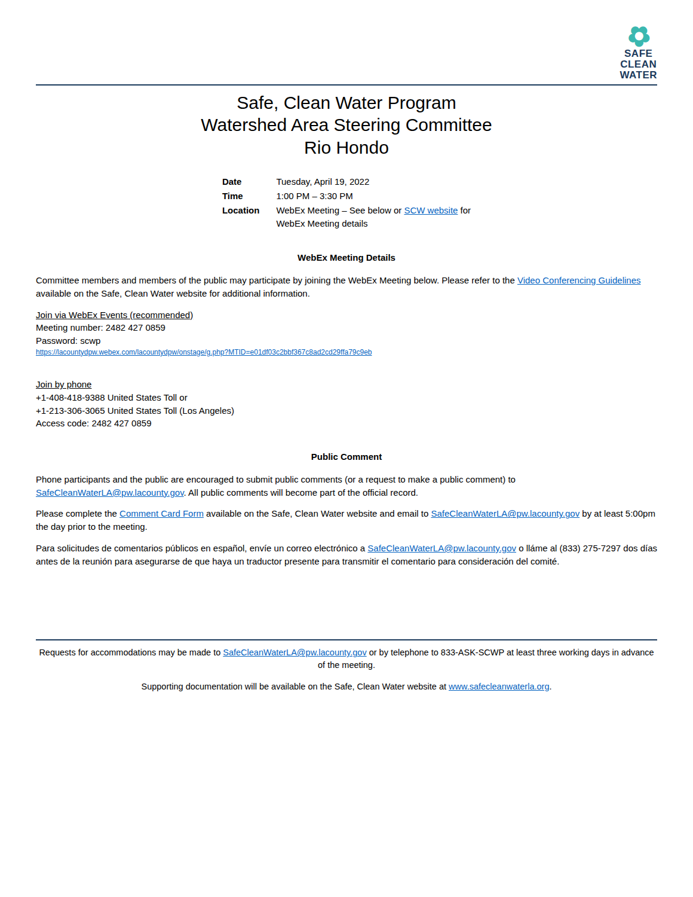✿ SAFE
CLEAN
WATER
Safe, Clean Water Program
Watershed Area Steering Committee
Rio Hondo
Date
Tuesday, April 19, 2022
Time
1:00 PM – 3:30 PM
Location
WebEx Meeting – See below or SCW website for
WebEx Meeting details
WebEx Meeting Details
Committee members and members of the public may participate by joining the WebEx Meeting below. Please refer to the Video Conferencing Guidelines available on the Safe, Clean Water website for additional information.
Join via WebEx Events (recommended)
Meeting number: 2482 427 0859
Password: scwp
https://lacountydpw.webex.com/lacountydpw/onstage/g.php?MTID=e01df03c2bbf367c8ad2cd29ffa79c9eb
Join by phone
+1-408-418-9388 United States Toll or
+1-213-306-3065 United States Toll (Los Angeles)
Access code: 2482 427 0859
Public Comment
Phone participants and the public are encouraged to submit public comments (or a request to make a public comment) to SafeCleanWaterLA@pw.lacounty.gov. All public comments will become part of the official record.
Please complete the Comment Card Form available on the Safe, Clean Water website and email to SafeCleanWaterLA@pw.lacounty.gov by at least 5:00pm the day prior to the meeting.
Para solicitudes de comentarios públicos en español, envíe un correo electrónico a SafeCleanWaterLA@pw.lacounty.gov o lláme al (833) 275-7297 dos días antes de la reunión para asegurarse de que haya un traductor presente para transmitir el comentario para consideración del comité.
Requests for accommodations may be made to SafeCleanWaterLA@pw.lacounty.gov or by telephone to 833-ASK-SCWP at least three working days in advance of the meeting.
Supporting documentation will be available on the Safe, Clean Water website at www.safecleanwaterla.org.